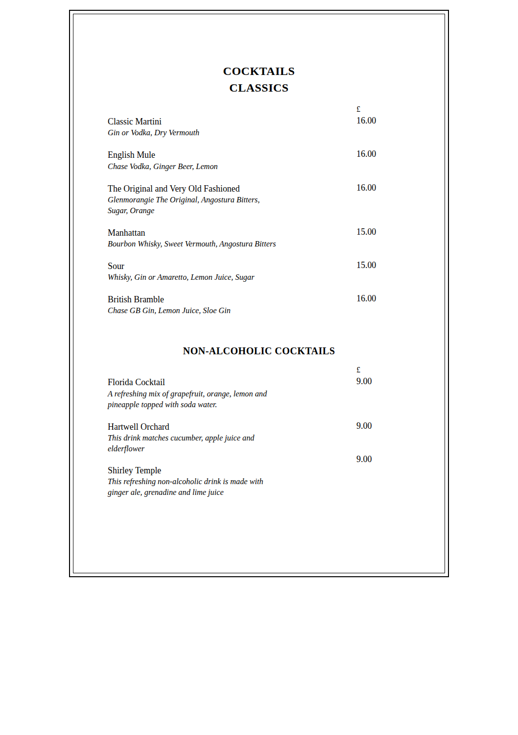COCKTAILS
CLASSICS
| | £ |
| Classic Martini | 16.00 |
| Gin or Vodka, Dry Vermouth | |
| English Mule | 16.00 |
| Chase Vodka, Ginger Beer, Lemon | |
| The Original and Very Old Fashioned | 16.00 |
| Glenmorangie The Original, Angostura Bitters, Sugar, Orange | |
| Manhattan | 15.00 |
| Bourbon Whisky, Sweet Vermouth, Angostura Bitters | |
| Sour | 15.00 |
| Whisky, Gin or Amaretto, Lemon Juice, Sugar | |
| British Bramble | 16.00 |
| Chase GB Gin, Lemon Juice, Sloe Gin | |
NON-ALCOHOLIC COCKTAILS
| | £ |
| Florida Cocktail | 9.00 |
| A refreshing mix of grapefruit, orange, lemon and pineapple topped with soda water. | |
| Hartwell Orchard | 9.00 |
| This drink matches cucumber, apple juice and elderflower | |
| | 9.00 |
| Shirley Temple | |
| This refreshing non-alcoholic drink is made with ginger ale, grenadine and lime juice | |